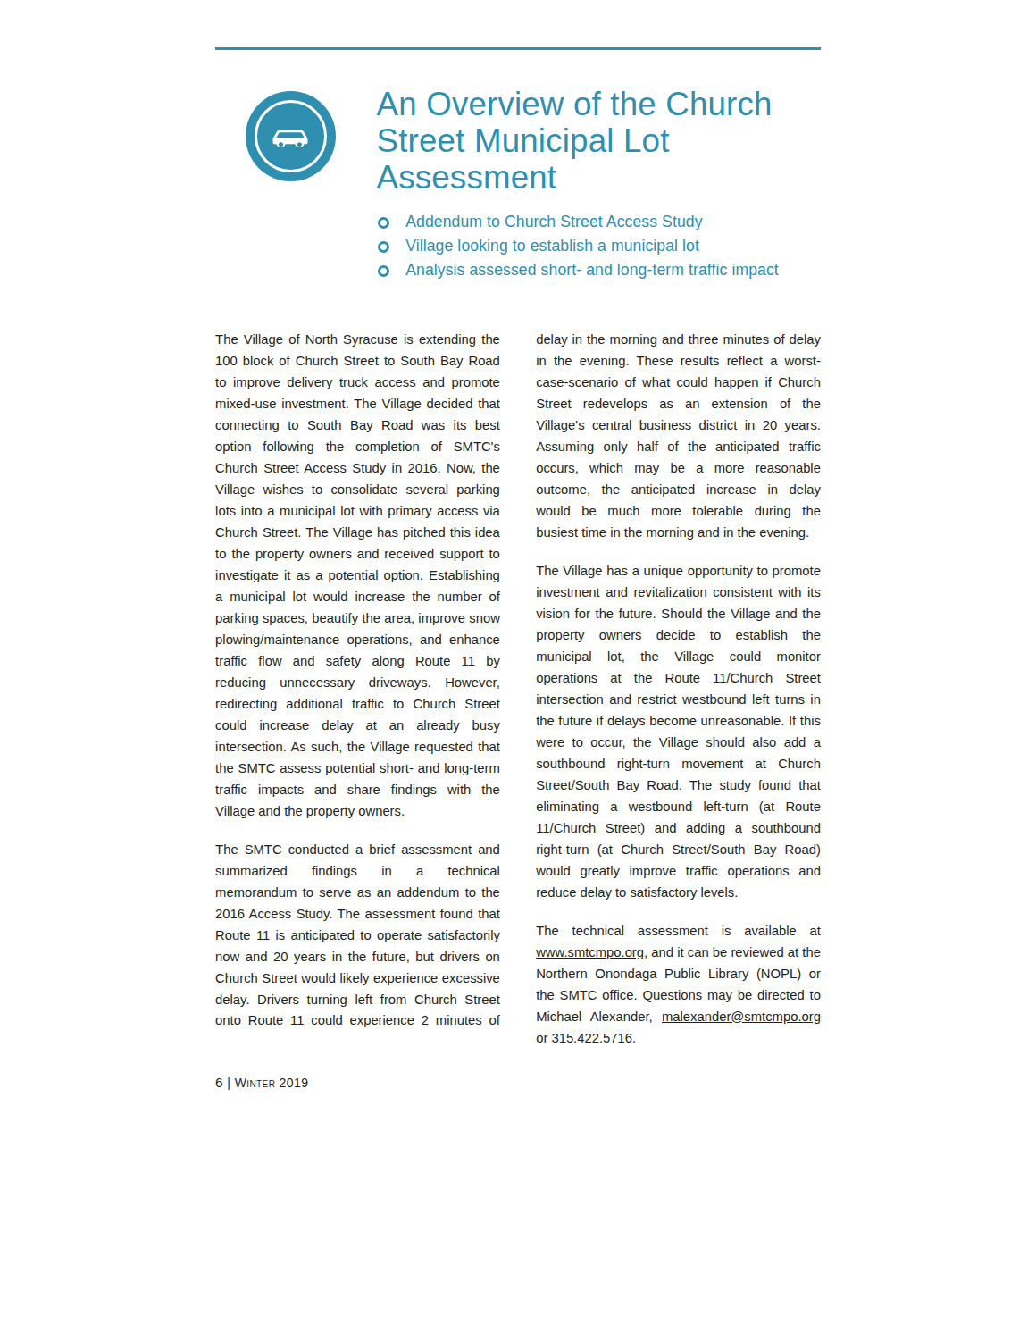An Overview of the Church
Street Municipal Lot Assessment
Addendum to Church Street Access Study
Village looking to establish a municipal lot
Analysis assessed short- and long-term traffic impact
The Village of North Syracuse is extending the 100 block of Church Street to South Bay Road to improve delivery truck access and promote mixed-use investment. The Village decided that connecting to South Bay Road was its best option following the completion of SMTC's Church Street Access Study in 2016. Now, the Village wishes to consolidate several parking lots into a municipal lot with primary access via Church Street. The Village has pitched this idea to the property owners and received support to investigate it as a potential option. Establishing a municipal lot would increase the number of parking spaces, beautify the area, improve snow plowing/maintenance operations, and enhance traffic flow and safety along Route 11 by reducing unnecessary driveways. However, redirecting additional traffic to Church Street could increase delay at an already busy intersection. As such, the Village requested that the SMTC assess potential short- and long-term traffic impacts and share findings with the Village and the property owners.
The SMTC conducted a brief assessment and summarized findings in a technical memorandum to serve as an addendum to the 2016 Access Study. The assessment found that Route 11 is anticipated to operate satisfactorily now and 20 years in the future, but drivers on Church Street would likely experience excessive delay. Drivers turning left from Church Street onto Route 11 could experience 2 minutes of delay in the morning and three minutes of delay in the evening. These results reflect a worst-case-scenario of what could happen if Church Street redevelops as an extension of the Village's central business district in 20 years. Assuming only half of the anticipated traffic occurs, which may be a more reasonable outcome, the anticipated increase in delay would be much more tolerable during the busiest time in the morning and in the evening.
The Village has a unique opportunity to promote investment and revitalization consistent with its vision for the future. Should the Village and the property owners decide to establish the municipal lot, the Village could monitor operations at the Route 11/Church Street intersection and restrict westbound left turns in the future if delays become unreasonable. If this were to occur, the Village should also add a southbound right-turn movement at Church Street/South Bay Road. The study found that eliminating a westbound left-turn (at Route 11/Church Street) and adding a southbound right-turn (at Church Street/South Bay Road) would greatly improve traffic operations and reduce delay to satisfactory levels.
The technical assessment is available at www.smtcmpo.org, and it can be reviewed at the Northern Onondaga Public Library (NOPL) or the SMTC office. Questions may be directed to Michael Alexander, malexander@smtcmpo.org or 315.422.5716.
6 | Winter 2019